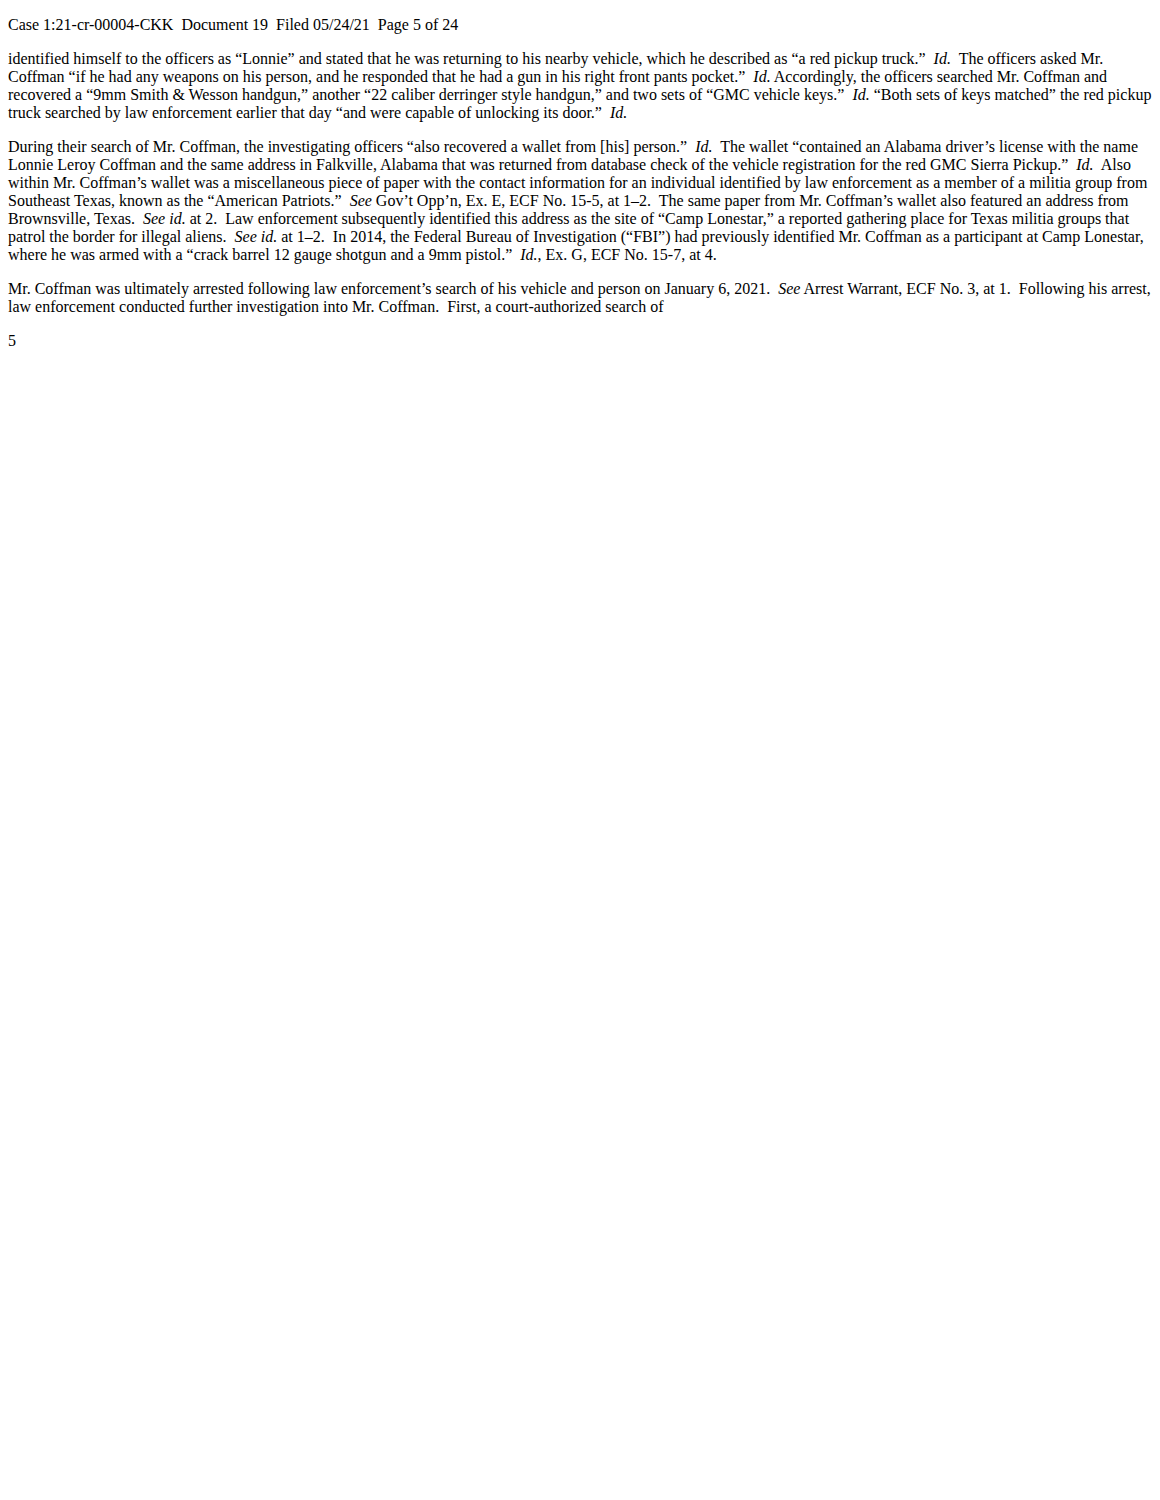Case 1:21-cr-00004-CKK Document 19 Filed 05/24/21 Page 5 of 24
identified himself to the officers as “Lonnie” and stated that he was returning to his nearby vehicle, which he described as “a red pickup truck.” Id. The officers asked Mr. Coffman “if he had any weapons on his person, and he responded that he had a gun in his right front pants pocket.” Id. Accordingly, the officers searched Mr. Coffman and recovered a “9mm Smith & Wesson handgun,” another “22 caliber derringer style handgun,” and two sets of “GMC vehicle keys.” Id. “Both sets of keys matched” the red pickup truck searched by law enforcement earlier that day “and were capable of unlocking its door.” Id.
During their search of Mr. Coffman, the investigating officers “also recovered a wallet from [his] person.” Id. The wallet “contained an Alabama driver’s license with the name Lonnie Leroy Coffman and the same address in Falkville, Alabama that was returned from database check of the vehicle registration for the red GMC Sierra Pickup.” Id. Also within Mr. Coffman’s wallet was a miscellaneous piece of paper with the contact information for an individual identified by law enforcement as a member of a militia group from Southeast Texas, known as the “American Patriots.” See Gov’t Opp’n, Ex. E, ECF No. 15-5, at 1–2. The same paper from Mr. Coffman’s wallet also featured an address from Brownsville, Texas. See id. at 2. Law enforcement subsequently identified this address as the site of “Camp Lonestar,” a reported gathering place for Texas militia groups that patrol the border for illegal aliens. See id. at 1–2. In 2014, the Federal Bureau of Investigation (“FBI”) had previously identified Mr. Coffman as a participant at Camp Lonestar, where he was armed with a “crack barrel 12 gauge shotgun and a 9mm pistol.” Id., Ex. G, ECF No. 15-7, at 4.
Mr. Coffman was ultimately arrested following law enforcement’s search of his vehicle and person on January 6, 2021. See Arrest Warrant, ECF No. 3, at 1. Following his arrest, law enforcement conducted further investigation into Mr. Coffman. First, a court-authorized search of
5